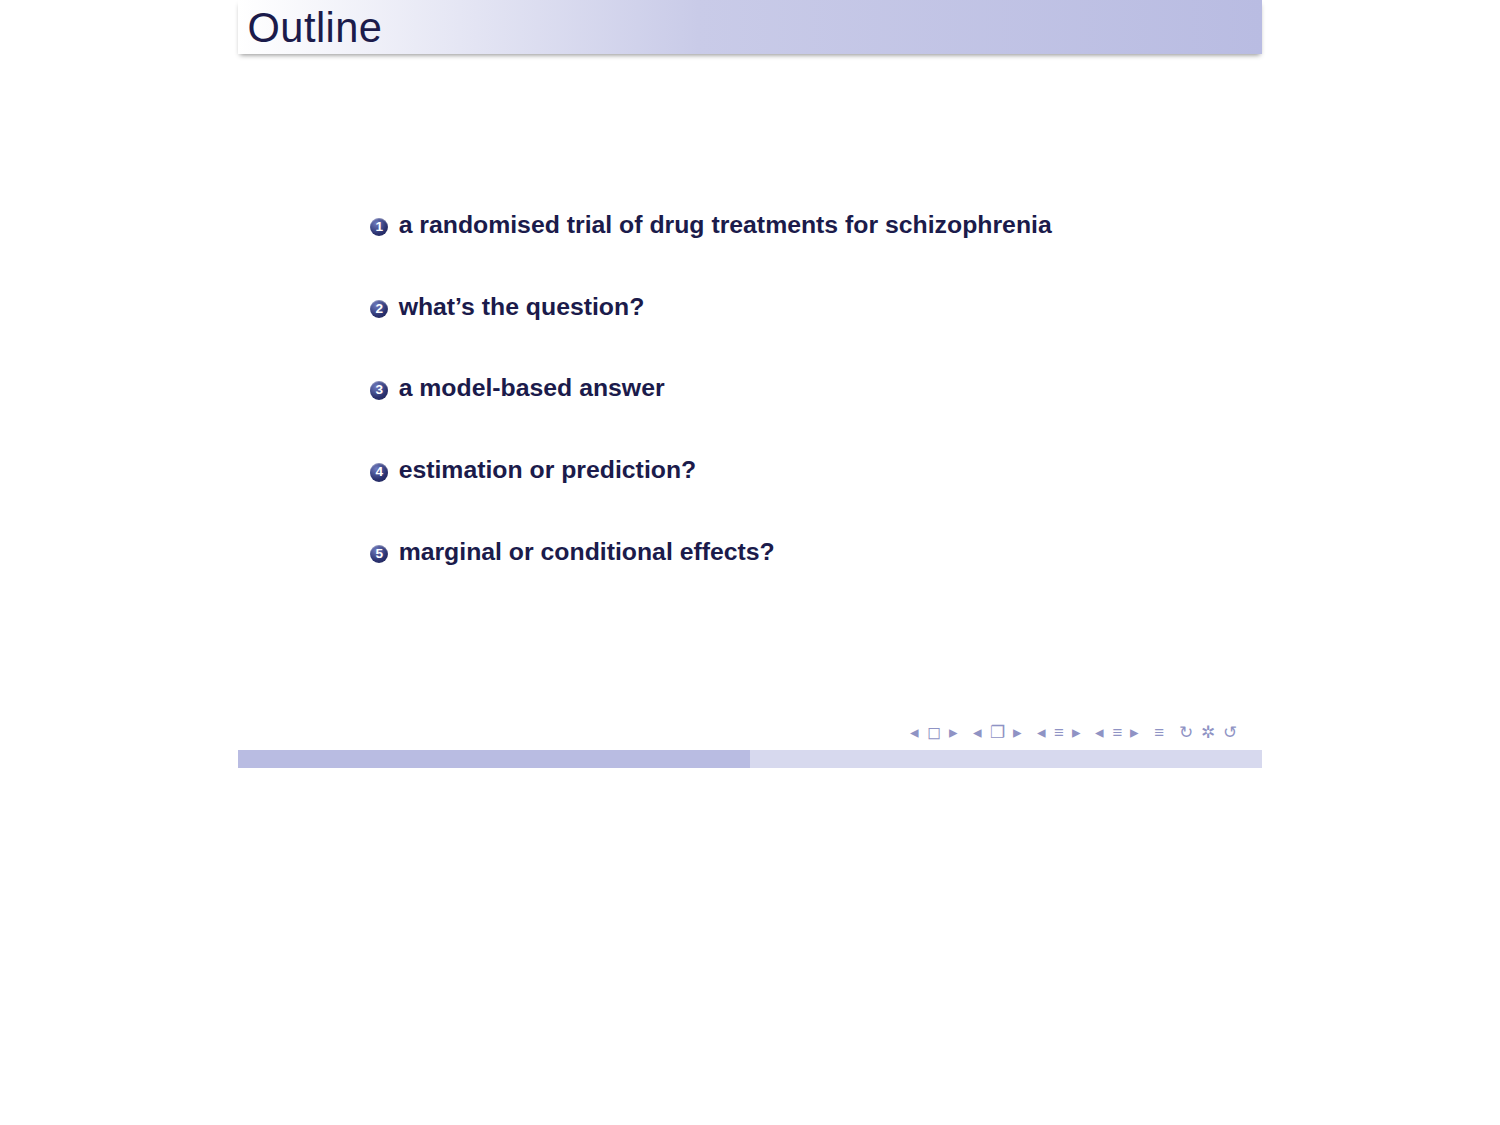Outline
1 a randomised trial of drug treatments for schizophrenia
2 what’s the question?
3 a model-based answer
4 estimation or prediction?
5 marginal or conditional effects?
◂◻▸ ◂❐▸ ◂≡▸ ◂≡▸ ≡ ↻✲↺